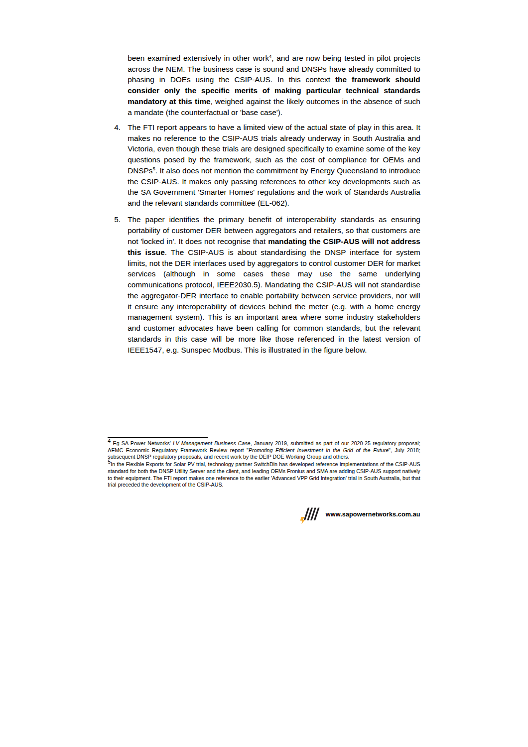been examined extensively in other work4, and are now being tested in pilot projects across the NEM. The business case is sound and DNSPs have already committed to phasing in DOEs using the CSIP-AUS. In this context the framework should consider only the specific merits of making particular technical standards mandatory at this time, weighed against the likely outcomes in the absence of such a mandate (the counterfactual or 'base case').
The FTI report appears to have a limited view of the actual state of play in this area. It makes no reference to the CSIP-AUS trials already underway in South Australia and Victoria, even though these trials are designed specifically to examine some of the key questions posed by the framework, such as the cost of compliance for OEMs and DNSPs5. It also does not mention the commitment by Energy Queensland to introduce the CSIP-AUS. It makes only passing references to other key developments such as the SA Government 'Smarter Homes' regulations and the work of Standards Australia and the relevant standards committee (EL-062).
The paper identifies the primary benefit of interoperability standards as ensuring portability of customer DER between aggregators and retailers, so that customers are not 'locked in'. It does not recognise that mandating the CSIP-AUS will not address this issue. The CSIP-AUS is about standardising the DNSP interface for system limits, not the DER interfaces used by aggregators to control customer DER for market services (although in some cases these may use the same underlying communications protocol, IEEE2030.5). Mandating the CSIP-AUS will not standardise the aggregator-DER interface to enable portability between service providers, nor will it ensure any interoperability of devices behind the meter (e.g. with a home energy management system). This is an important area where some industry stakeholders and customer advocates have been calling for common standards, but the relevant standards in this case will be more like those referenced in the latest version of IEEE1547, e.g. Sunspec Modbus. This is illustrated in the figure below.
4 Eg SA Power Networks' LV Management Business Case, January 2019, submitted as part of our 2020-25 regulatory proposal; AEMC Economic Regulatory Framework Review report "Promoting Efficient Investment in the Grid of the Future", July 2018; subsequent DNSP regulatory proposals, and recent work by the DEIP DOE Working Group and others.
5 In the Flexible Exports for Solar PV trial, technology partner SwitchDin has developed reference implementations of the CSIP-AUS standard for both the DNSP Utility Server and the client, and leading OEMs Fronius and SMA are adding CSIP-AUS support natively to their equipment. The FTI report makes one reference to the earlier 'Advanced VPP Grid Integration' trial in South Australia, but that trial preceded the development of the CSIP-AUS.
www.sapowernetworks.com.au